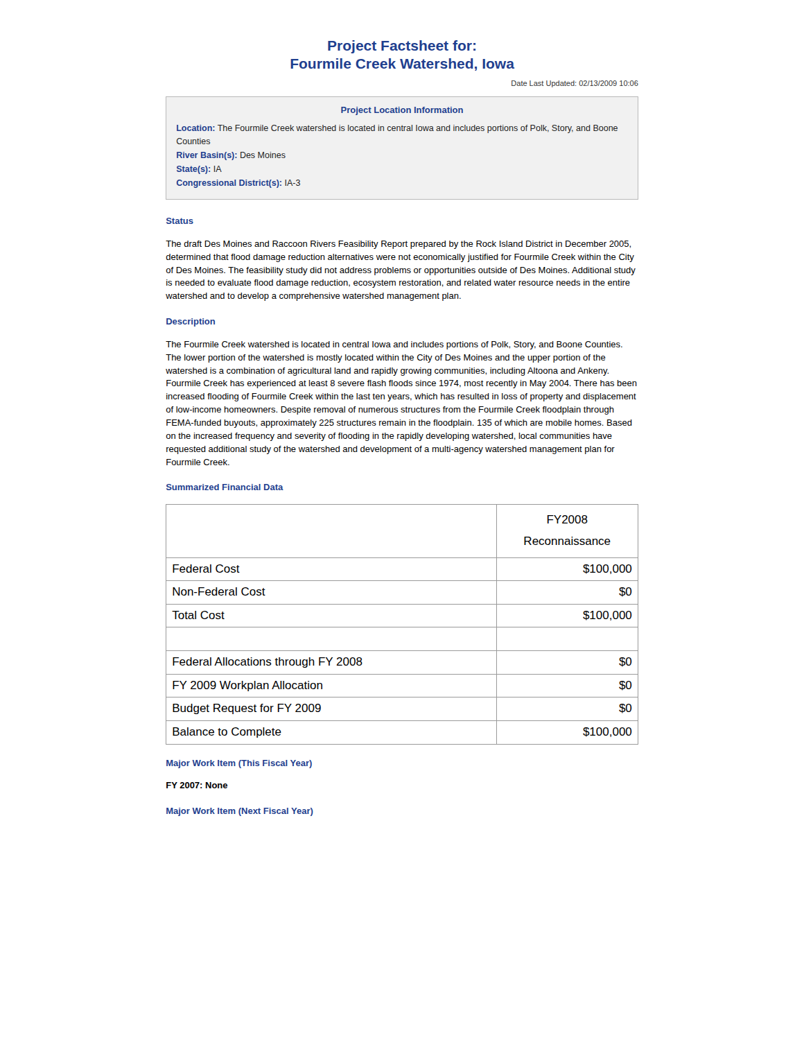Project Factsheet for:
Fourmile Creek Watershed, Iowa
Date Last Updated: 02/13/2009 10:06
Project Location Information
Location: The Fourmile Creek watershed is located in central Iowa and includes portions of Polk, Story, and Boone Counties
River Basin(s): Des Moines
State(s): IA
Congressional District(s): IA-3
Status
The draft Des Moines and Raccoon Rivers Feasibility Report prepared by the Rock Island District in December 2005, determined that flood damage reduction alternatives were not economically justified for Fourmile Creek within the City of Des Moines. The feasibility study did not address problems or opportunities outside of Des Moines. Additional study is needed to evaluate flood damage reduction, ecosystem restoration, and related water resource needs in the entire watershed and to develop a comprehensive watershed management plan.
Description
The Fourmile Creek watershed is located in central Iowa and includes portions of Polk, Story, and Boone Counties. The lower portion of the watershed is mostly located within the City of Des Moines and the upper portion of the watershed is a combination of agricultural land and rapidly growing communities, including Altoona and Ankeny. Fourmile Creek has experienced at least 8 severe flash floods since 1974, most recently in May 2004. There has been increased flooding of Fourmile Creek within the last ten years, which has resulted in loss of property and displacement of low-income homeowners. Despite removal of numerous structures from the Fourmile Creek floodplain through FEMA-funded buyouts, approximately 225 structures remain in the floodplain. 135 of which are mobile homes. Based on the increased frequency and severity of flooding in the rapidly developing watershed, local communities have requested additional study of the watershed and development of a multi-agency watershed management plan for Fourmile Creek.
Summarized Financial Data
| | FY2008 Reconnaissance |
| Federal Cost | $100,000 |
| Non-Federal Cost | $0 |
| Total Cost | $100,000 |
| Federal Allocations through FY 2008 | $0 |
| FY 2009 Workplan Allocation | $0 |
| Budget Request for FY 2009 | $0 |
| Balance to Complete | $100,000 |
Major Work Item (This Fiscal Year)
FY 2007: None
Major Work Item (Next Fiscal Year)